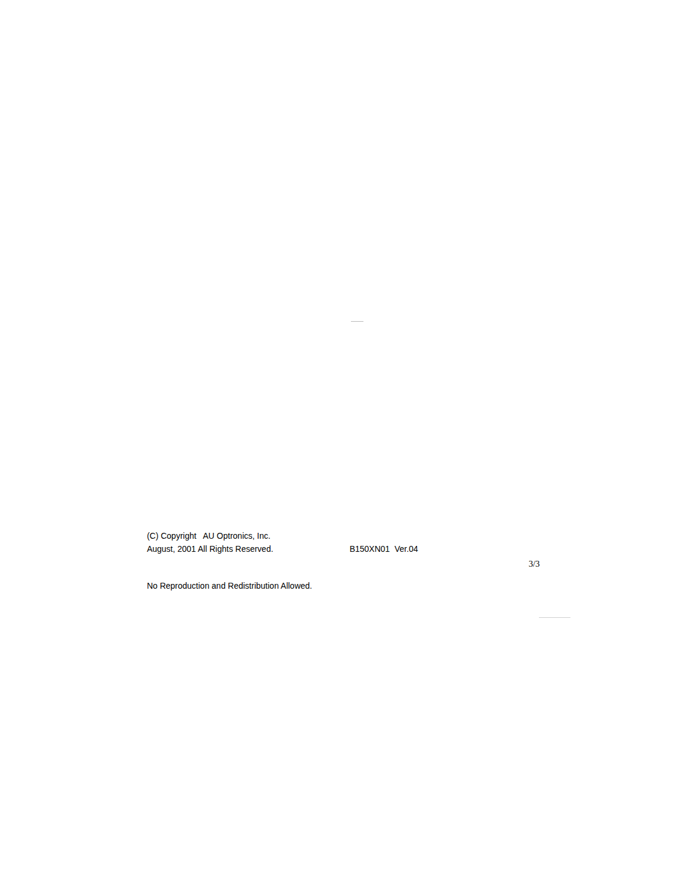(C) Copyright AU Optronics, Inc.
August, 2001 All Rights Reserved. B150XN01 Ver.04
3/3
No Reproduction and Redistribution Allowed.